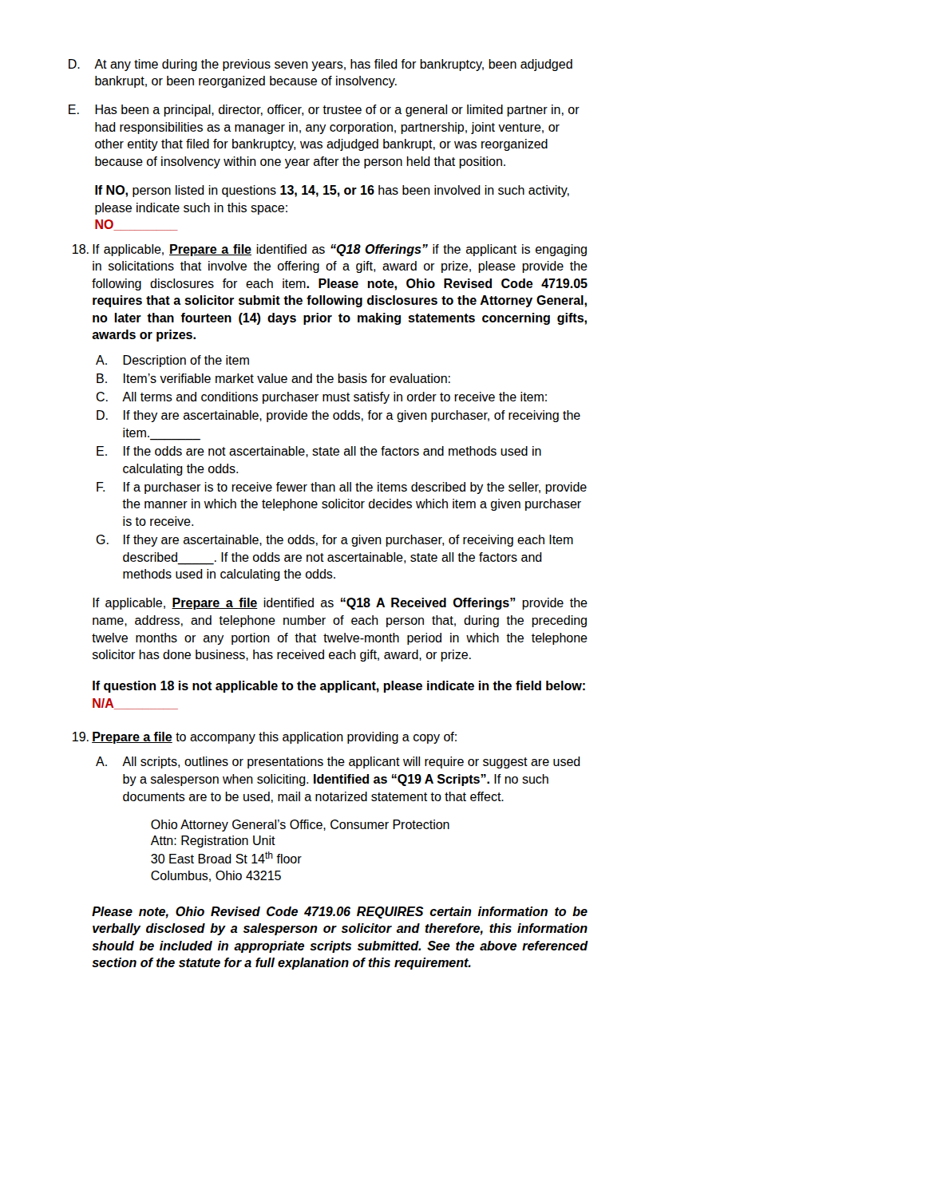D. At any time during the previous seven years, has filed for bankruptcy, been adjudged bankrupt, or been reorganized because of insolvency.
E. Has been a principal, director, officer, or trustee of or a general or limited partner in, or had responsibilities as a manager in, any corporation, partnership, joint venture, or other entity that filed for bankruptcy, was adjudged bankrupt, or was reorganized because of insolvency within one year after the person held that position.
If NO, person listed in questions 13, 14, 15, or 16 has been involved in such activity, please indicate such in this space:
NO_________
18.
If applicable, Prepare a file identified as “Q18 Offerings” if the applicant is engaging in solicitations that involve the offering of a gift, award or prize, please provide the following disclosures for each item. Please note, Ohio Revised Code 4719.05 requires that a solicitor submit the following disclosures to the Attorney General, no later than fourteen (14) days prior to making statements concerning gifts, awards or prizes.
A. Description of the item
B. Item’s verifiable market value and the basis for evaluation:
C. All terms and conditions purchaser must satisfy in order to receive the item:
D. If they are ascertainable, provide the odds, for a given purchaser, of receiving the item._______
E. If the odds are not ascertainable, state all the factors and methods used in calculating the odds.
F. If a purchaser is to receive fewer than all the items described by the seller, provide the manner in which the telephone solicitor decides which item a given purchaser is to receive.
G. If they are ascertainable, the odds, for a given purchaser, of receiving each Item described_____. If the odds are not ascertainable, state all the factors and methods used in calculating the odds.
If applicable, Prepare a file identified as “Q18 A Received Offerings” provide the name, address, and telephone number of each person that, during the preceding twelve months or any portion of that twelve-month period in which the telephone solicitor has done business, has received each gift, award, or prize.
If question 18 is not applicable to the applicant, please indicate in the field below:
N/A_________
19.
Prepare a file to accompany this application providing a copy of:
A. All scripts, outlines or presentations the applicant will require or suggest are used by a salesperson when soliciting. Identified as “Q19 A Scripts”. If no such documents are to be used, mail a notarized statement to that effect.
Ohio Attorney General’s Office, Consumer Protection
Attn: Registration Unit
30 East Broad St 14th floor
Columbus, Ohio 43215
Please note, Ohio Revised Code 4719.06 REQUIRES certain information to be verbally disclosed by a salesperson or solicitor and therefore, this information should be included in appropriate scripts submitted. See the above referenced section of the statute for a full explanation of this requirement.